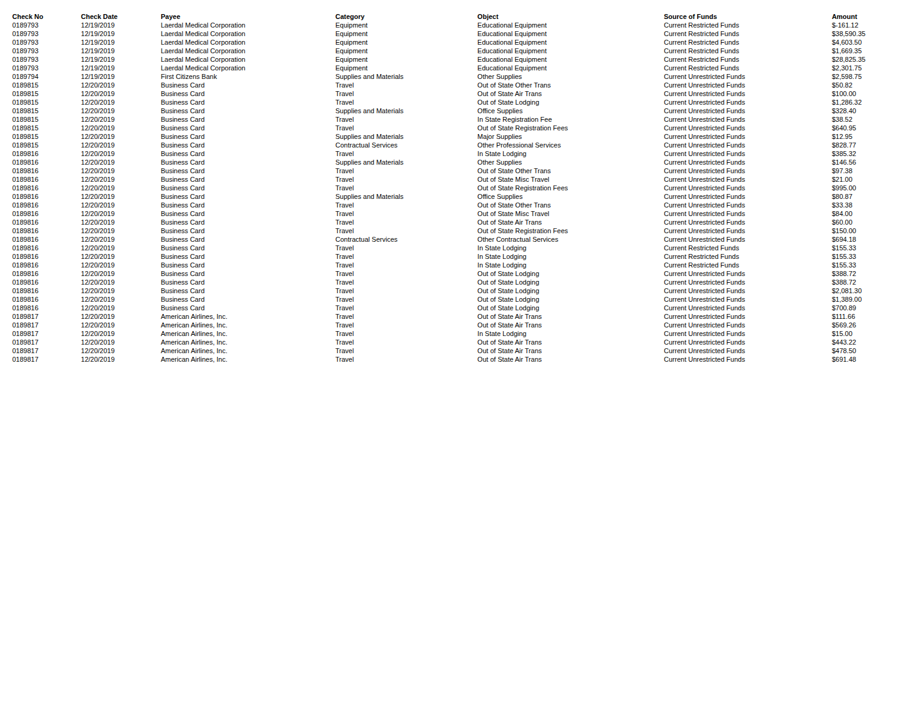| Check No | Check Date | Payee | Category | Object | Source of Funds | Amount |
| --- | --- | --- | --- | --- | --- | --- |
| 0189793 | 12/19/2019 | Laerdal Medical Corporation | Equipment | Educational Equipment | Current Restricted Funds | $-161.12 |
| 0189793 | 12/19/2019 | Laerdal Medical Corporation | Equipment | Educational Equipment | Current Restricted Funds | $38,590.35 |
| 0189793 | 12/19/2019 | Laerdal Medical Corporation | Equipment | Educational Equipment | Current Restricted Funds | $4,603.50 |
| 0189793 | 12/19/2019 | Laerdal Medical Corporation | Equipment | Educational Equipment | Current Restricted Funds | $1,669.35 |
| 0189793 | 12/19/2019 | Laerdal Medical Corporation | Equipment | Educational Equipment | Current Restricted Funds | $28,825.35 |
| 0189793 | 12/19/2019 | Laerdal Medical Corporation | Equipment | Educational Equipment | Current Restricted Funds | $2,301.75 |
| 0189794 | 12/19/2019 | First Citizens Bank | Supplies and Materials | Other Supplies | Current Unrestricted Funds | $2,598.75 |
| 0189815 | 12/20/2019 | Business Card | Travel | Out of State Other Trans | Current Unrestricted Funds | $50.82 |
| 0189815 | 12/20/2019 | Business Card | Travel | Out of State Air Trans | Current Unrestricted Funds | $100.00 |
| 0189815 | 12/20/2019 | Business Card | Travel | Out of State Lodging | Current Unrestricted Funds | $1,286.32 |
| 0189815 | 12/20/2019 | Business Card | Supplies and Materials | Office Supplies | Current Unrestricted Funds | $328.40 |
| 0189815 | 12/20/2019 | Business Card | Travel | In State Registration Fee | Current Unrestricted Funds | $38.52 |
| 0189815 | 12/20/2019 | Business Card | Travel | Out of State Registration Fees | Current Unrestricted Funds | $640.95 |
| 0189815 | 12/20/2019 | Business Card | Supplies and Materials | Major Supplies | Current Unrestricted Funds | $12.95 |
| 0189815 | 12/20/2019 | Business Card | Contractual Services | Other Professional Services | Current Unrestricted Funds | $828.77 |
| 0189816 | 12/20/2019 | Business Card | Travel | In State Lodging | Current Unrestricted Funds | $385.32 |
| 0189816 | 12/20/2019 | Business Card | Supplies and Materials | Other Supplies | Current Unrestricted Funds | $146.56 |
| 0189816 | 12/20/2019 | Business Card | Travel | Out of State Other Trans | Current Unrestricted Funds | $97.38 |
| 0189816 | 12/20/2019 | Business Card | Travel | Out of State Misc Travel | Current Unrestricted Funds | $21.00 |
| 0189816 | 12/20/2019 | Business Card | Travel | Out of State Registration Fees | Current Unrestricted Funds | $995.00 |
| 0189816 | 12/20/2019 | Business Card | Supplies and Materials | Office Supplies | Current Unrestricted Funds | $80.87 |
| 0189816 | 12/20/2019 | Business Card | Travel | Out of State Other Trans | Current Unrestricted Funds | $33.38 |
| 0189816 | 12/20/2019 | Business Card | Travel | Out of State Misc Travel | Current Unrestricted Funds | $84.00 |
| 0189816 | 12/20/2019 | Business Card | Travel | Out of State Air Trans | Current Unrestricted Funds | $60.00 |
| 0189816 | 12/20/2019 | Business Card | Travel | Out of State Registration Fees | Current Unrestricted Funds | $150.00 |
| 0189816 | 12/20/2019 | Business Card | Contractual Services | Other Contractual Services | Current Unrestricted Funds | $694.18 |
| 0189816 | 12/20/2019 | Business Card | Travel | In State Lodging | Current Restricted Funds | $155.33 |
| 0189816 | 12/20/2019 | Business Card | Travel | In State Lodging | Current Restricted Funds | $155.33 |
| 0189816 | 12/20/2019 | Business Card | Travel | In State Lodging | Current Restricted Funds | $155.33 |
| 0189816 | 12/20/2019 | Business Card | Travel | Out of State Lodging | Current Unrestricted Funds | $388.72 |
| 0189816 | 12/20/2019 | Business Card | Travel | Out of State Lodging | Current Unrestricted Funds | $388.72 |
| 0189816 | 12/20/2019 | Business Card | Travel | Out of State Lodging | Current Unrestricted Funds | $2,081.30 |
| 0189816 | 12/20/2019 | Business Card | Travel | Out of State Lodging | Current Unrestricted Funds | $1,389.00 |
| 0189816 | 12/20/2019 | Business Card | Travel | Out of State Lodging | Current Unrestricted Funds | $700.89 |
| 0189817 | 12/20/2019 | American Airlines, Inc. | Travel | Out of State Air Trans | Current Unrestricted Funds | $111.66 |
| 0189817 | 12/20/2019 | American Airlines, Inc. | Travel | Out of State Air Trans | Current Unrestricted Funds | $569.26 |
| 0189817 | 12/20/2019 | American Airlines, Inc. | Travel | In State Lodging | Current Unrestricted Funds | $15.00 |
| 0189817 | 12/20/2019 | American Airlines, Inc. | Travel | Out of State Air Trans | Current Unrestricted Funds | $443.22 |
| 0189817 | 12/20/2019 | American Airlines, Inc. | Travel | Out of State Air Trans | Current Unrestricted Funds | $478.50 |
| 0189817 | 12/20/2019 | American Airlines, Inc. | Travel | Out of State Air Trans | Current Unrestricted Funds | $691.48 |